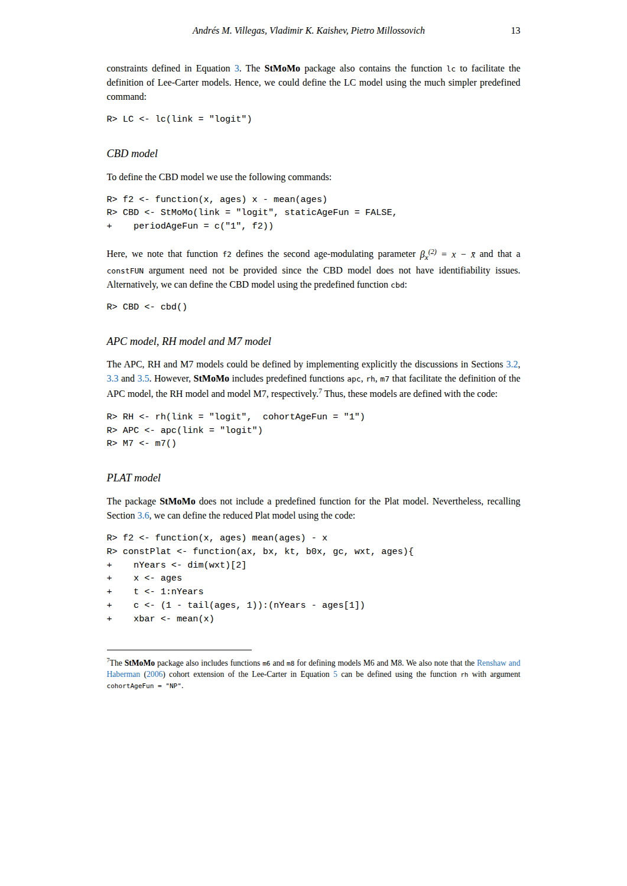Andrés M. Villegas, Vladimir K. Kaishev, Pietro Millossovich 13
constraints defined in Equation 3. The StMoMo package also contains the function lc to facilitate the definition of Lee-Carter models. Hence, we could define the LC model using the much simpler predefined command:
R> LC <- lc(link = "logit")
CBD model
To define the CBD model we use the following commands:
R> f2 <- function(x, ages) x - mean(ages)
R> CBD <- StMoMo(link = "logit", staticAgeFun = FALSE,
+    periodAgeFun = c("1", f2))
Here, we note that function f2 defines the second age-modulating parameter βx(2) = x − x̄ and that a constFUN argument need not be provided since the CBD model does not have identifiability issues. Alternatively, we can define the CBD model using the predefined function cbd:
R> CBD <- cbd()
APC model, RH model and M7 model
The APC, RH and M7 models could be defined by implementing explicitly the discussions in Sections 3.2, 3.3 and 3.5. However, StMoMo includes predefined functions apc, rh, m7 that facilitate the definition of the APC model, the RH model and model M7, respectively.7 Thus, these models are defined with the code:
R> RH <- rh(link = "logit",  cohortAgeFun = "1")
R> APC <- apc(link = "logit")
R> M7 <- m7()
PLAT model
The package StMoMo does not include a predefined function for the Plat model. Nevertheless, recalling Section 3.6, we can define the reduced Plat model using the code:
R> f2 <- function(x, ages) mean(ages) - x
R> constPlat <- function(ax, bx, kt, b0x, gc, wxt, ages){
+    nYears <- dim(wxt)[2]
+    x <- ages
+    t <- 1:nYears
+    c <- (1 - tail(ages, 1)):(nYears - ages[1])
+    xbar <- mean(x)
7The StMoMo package also includes functions m6 and m8 for defining models M6 and M8. We also note that the Renshaw and Haberman (2006) cohort extension of the Lee-Carter in Equation 5 can be defined using the function rh with argument cohortAgeFun = "NP".